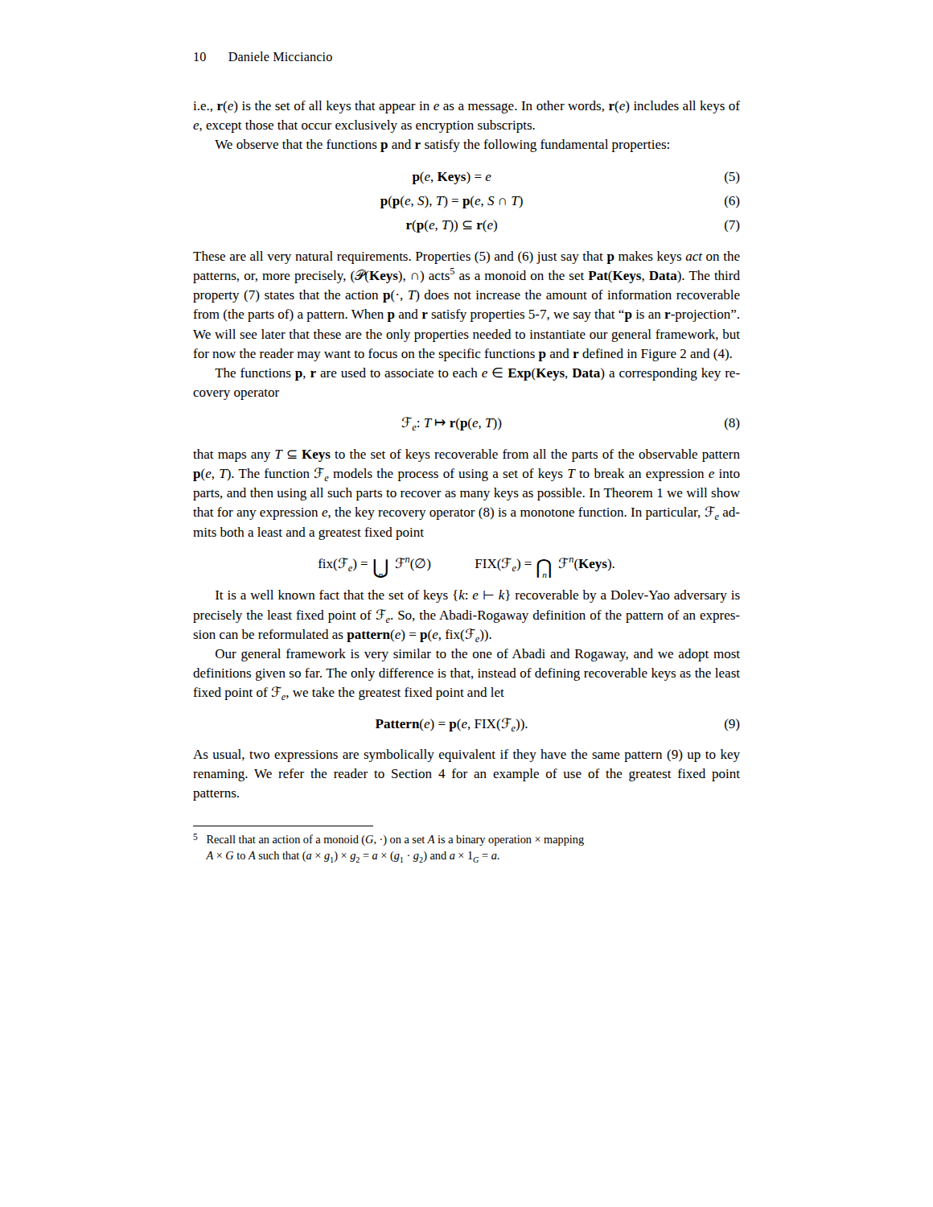10 Daniele Micciancio
i.e., r(e) is the set of all keys that appear in e as a message. In other words, r(e) includes all keys of e, except those that occur exclusively as encryption subscripts.
We observe that the functions p and r satisfy the following fundamental properties:
p(e, Keys) = e
(5)
p(p(e, S), T) = p(e, S ∩ T)
(6)
r(p(e, T)) ⊆ r(e)
(7)
These are all very natural requirements. Properties (5) and (6) just say that p makes keys act on the patterns, or, more precisely, (𝒫(Keys), ∩) acts5 as a monoid on the set Pat(Keys, Data). The third property (7) states that the action p(·, T) does not increase the amount of information recoverable from (the parts of) a pattern. When p and r satisfy properties 5-7, we say that “p is an r-projection”. We will see later that these are the only properties needed to instantiate our general framework, but for now the reader may want to focus on the specific functions p and r defined in Figure 2 and (4).
The functions p, r are used to associate to each e ∈ Exp(Keys, Data) a corresponding key recovery operator
ℱe: T ↦ r(p(e, T))
(8)
that maps any T ⊆ Keys to the set of keys recoverable from all the parts of the observable pattern p(e, T). The function ℱe models the process of using a set of keys T to break an expression e into parts, and then using all such parts to recover as many keys as possible. In Theorem 1 we will show that for any expression e, the key recovery operator (8) is a monotone function. In particular, ℱe admits both a least and a greatest fixed point
fix(ℱe) = ⋃n ℱn(∅) FIX(ℱe) = ⋂n ℱn(Keys).
It is a well known fact that the set of keys {k: e ⊢ k} recoverable by a Dolev-Yao adversary is precisely the least fixed point of ℱe. So, the Abadi-Rogaway definition of the pattern of an expression can be reformulated as pattern(e) = p(e, fix(ℱe)).
Our general framework is very similar to the one of Abadi and Rogaway, and we adopt most definitions given so far. The only difference is that, instead of defining recoverable keys as the least fixed point of ℱe, we take the greatest fixed point and let
Pattern(e) = p(e, FIX(ℱe)).
(9)
As usual, two expressions are symbolically equivalent if they have the same pattern (9) up to key renaming. We refer the reader to Section 4 for an example of use of the greatest fixed point patterns.
5 Recall that an action of a monoid (G, ·) on a set A is a binary operation × mapping
A × G to A such that (a × g1) × g2 = a × (g1 · g2) and a × 1G = a.